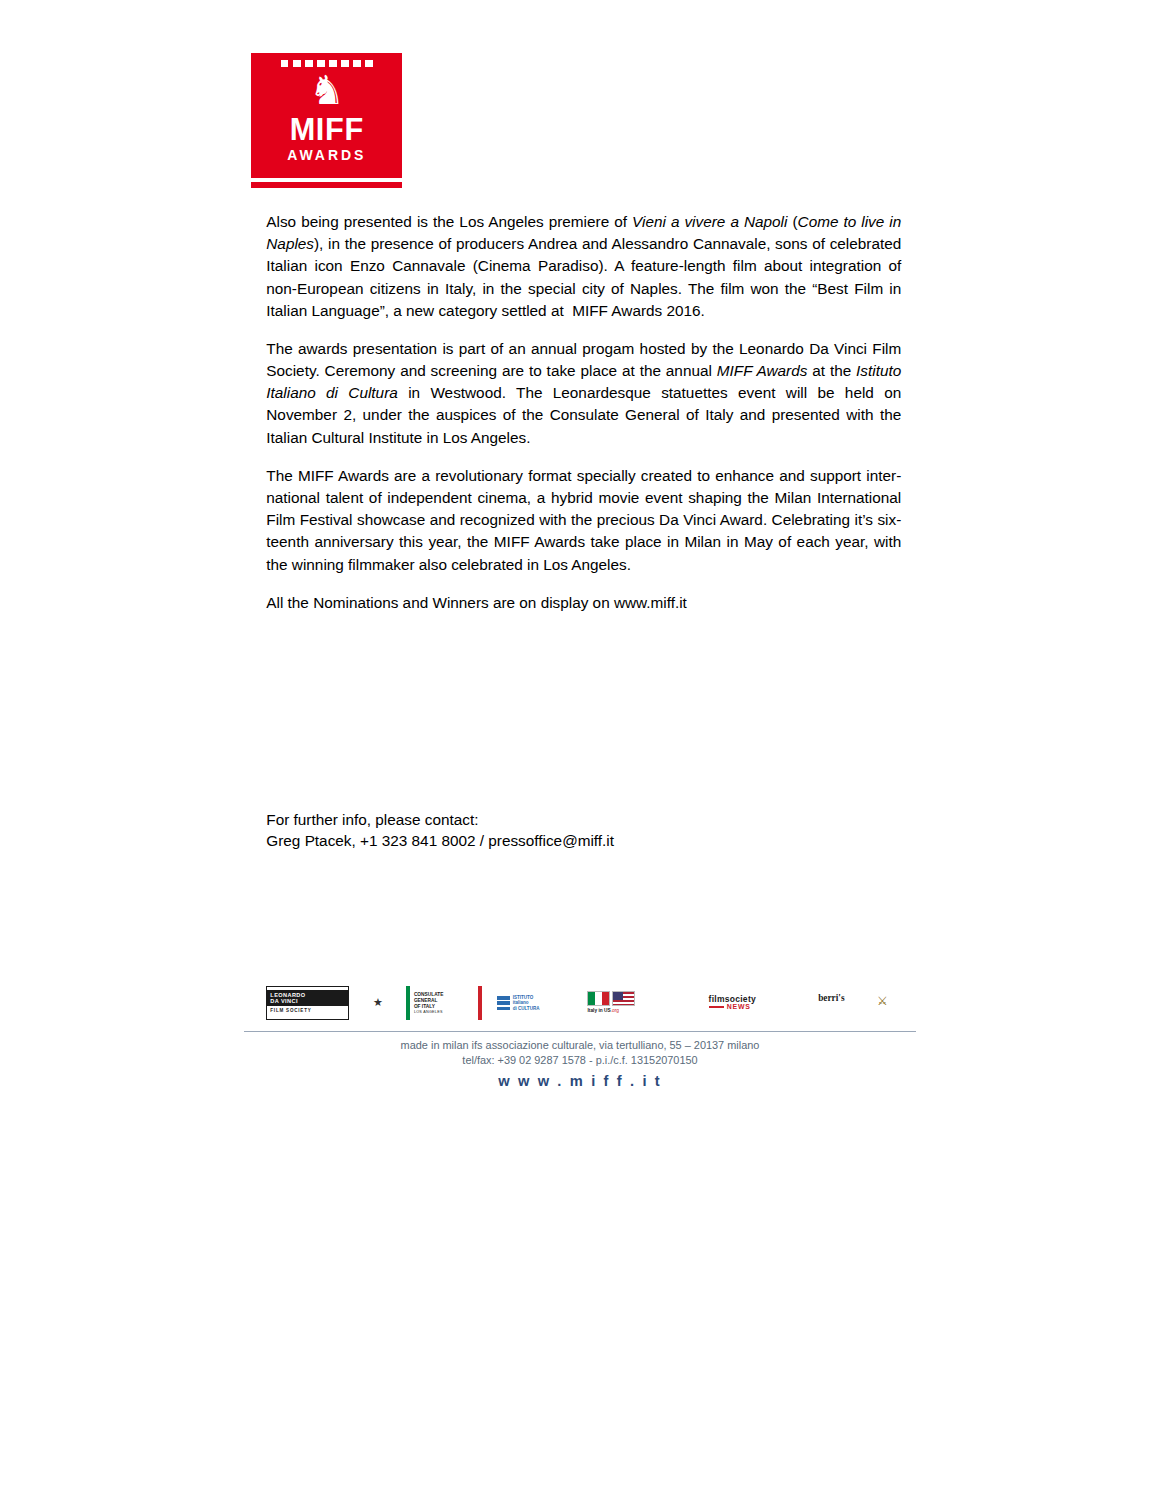♞
MIFF
AWARDS
Also being presented is the Los Angeles premiere of Vieni a vivere a Napoli (Come to live in Naples), in the presence of producers Andrea and Alessandro Cannavale, sons of celebrated Italian icon Enzo Cannavale (Cinema Paradiso). A feature-length film about integration of non-European citizens in Italy, in the special city of Naples. The film won the “Best Film in Italian Language”, a new category settled at MIFF Awards 2016.
The awards presentation is part of an annual progam hosted by the Leonardo Da Vinci Film Society. Ceremony and screening are to take place at the annual MIFF Awards at the Istituto Italiano di Cultura in Westwood. The Leonardesque statuettes event will be held on November 2, under the auspices of the Consulate General of Italy and presented with the Italian Cultural Institute in Los Angeles.
The MIFF Awards are a revolutionary format specially created to enhance and support international talent of independent cinema, a hybrid movie event shaping the Milan International Film Festival showcase and recognized with the precious Da Vinci Award. Celebrating it’s sixteenth anniversary this year, the MIFF Awards take place in Milan in May of each year, with the winning filmmaker also celebrated in Los Angeles.
All the Nominations and Winners are on display on www.miff.it
For further info, please contact:
Greg Ptacek, +1 323 841 8002 / pressoffice@miff.it
LEONARDO
DA VINCI
FILM SOCIETY
★
CONSULATE
GENERAL
OF ITALY LOS ANGELES
ISTITUTO
italiano
di CULTURA
Italy in US.org
filmsociety
NEWS
berri's
⚔
made in milan ifs associazione culturale, via tertulliano, 55 – 20137 milano
tel/fax: +39 02 9287 1578 - p.i./c.f. 13152070150
w w w . m i f f . i t